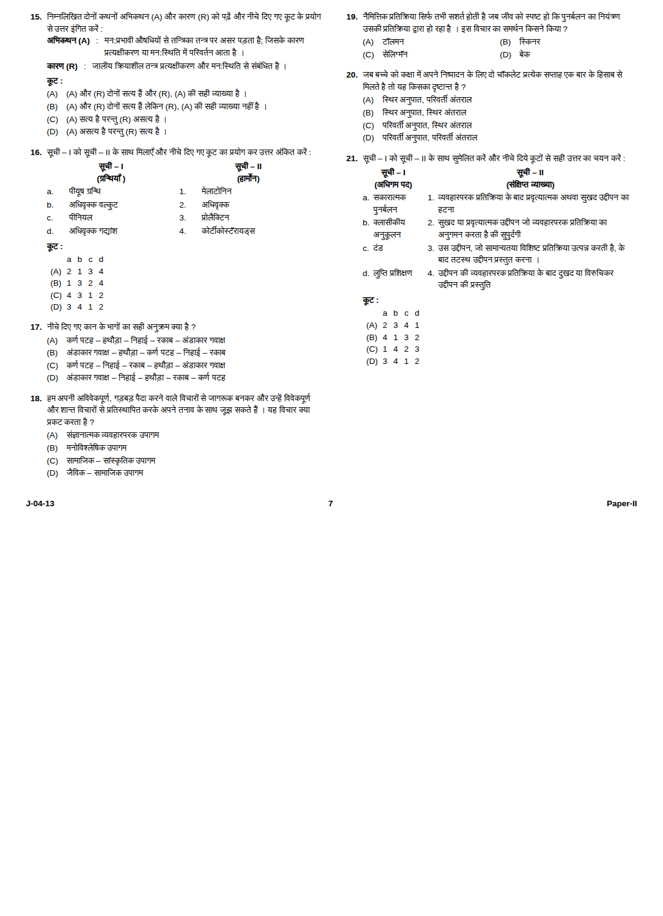15.
निम्नलिखित दोनों कथनों अभिकथन (A) और कारण (R) को पढ़ें और नीचे दिए गए कूट के प्रयोग से उत्तर इंगित करें :
अभिकथन (A): मन:प्रभावी औषधियों से तन्त्रिका तन्त्र पर असर पड़ता है; जिसके कारण प्रत्यक्षीकरण या मन:स्थिति में परिवर्तन आता है ।
कारण (R): जालीय क्रियाशील तन्त्र प्रत्यक्षीकरण और मन:स्थिति से संबंधित है ।
कूट :
(A)(A) और (R) दोनों सत्य हैं और (R), (A) की सही व्याख्या है ।
(B)(A) और (R) दोनों सत्य हैं लेकिन (R), (A) की सही व्याख्या नहीं है ।
(C)(A) सत्य है परन्तु (R) असत्य है ।
(D)(A) असत्य है परन्तु (R) सत्य है ।
16.
सूची – I को सूची – II के साथ मिलाएँ और नीचे दिए गए कूट का प्रयोग कर उत्तर अंकित करें :
| सूची – I (ग्रन्थियाँ ) | सूची – II (हार्मोन) |
| --- | --- |
| a. | पीयूष ग्रन्थि | 1. | मेलाटोनिन |
| b. | अधिवृक्क वल्कुट | 2. | अधिवृक्क |
| c. | पीनियल | 3. | प्रोलैक्टिन |
| d. | अधिवृक्क गद्यांश | 4. | कोर्टीकोस्टॅरायड्स |
कूट :
| | a | b | c | d |
| (A) | 2 | 1 | 3 | 4 |
| (B) | 1 | 3 | 2 | 4 |
| (C) | 4 | 3 | 1 | 2 |
| (D) | 3 | 4 | 1 | 2 |
17.
नीचे दिए गए कान के भागों का सही अनुक्रम क्या है ?
(A) कर्ण पटह – हथौड़ा – निहाई – रकाब – अंडाकार गवाक्ष
(B) अंडाकार गवाक्ष – हथौड़ा – कर्ण पटह – निहाई – रकाब
(C) कर्ण पटह – निहाई – रकाब – हथौड़ा – अंडाकार गवाक्ष
(D) अंडाकार गवाक्ष – निहाई – हथौड़ा – रकाब – कर्ण पटह
18.
हम अपनी अविवेकपूर्ण, गड़बड़ पैदा करने वाले विचारों से जागरूक बनकर और उन्हें विवेकपूर्ण और शान्त विचारों से प्रतिस्थापित करके अपने तनाव के साथ जूझ सकते हैं । यह विचार क्या प्रकट करता है ?
(A) संज्ञानात्मक व्यवहारपरक उपागम
(B) मनोविश्लेषिक उपागम
(C) सामाजिक – सांस्कृतिक उपागम
(D) जैविक – सामाजिक उपागम
19.
नैमित्तिक प्रतिक्रिया सिर्फ तभी सशर्त होती है जब जीव को स्पष्ट हो कि पुनर्बलन का नियंत्रण उसकी प्रतिक्रिया द्वारा हो रहा है । इस विचार का समर्थन किसने किया ?
(A) टॉलमन
(B) स्किनर
(C) सेलिग्मॅन
(D) बेक
20.
जब बच्चे को कक्षा में अपने निष्पादन के लिए दो चॉकलेट प्रत्येक सप्ताह एक बार के हिसाब से मिलते है तो यह किसका दृष्टान्त है ?
(A) स्थिर अनुपात, परिवर्ती अंतराल
(B) स्थिर अनुपात, स्थिर अंतराल
(C) परिवर्ती अनुपात, स्थिर अंतराल
(D) परिवर्ती अनुपात, परिवर्ती अंतराल
21.
सूची – I को सूची – II के साथ सुमेलित करें और नीचे दिये कूटों से सही उत्तर का चयन करें :
| सूची – I (अधिगम पद) | सूची – II (संक्षिप्त व्याख्या) |
| --- | --- |
| a. | सकारात्मक पुनर्बलन | 1. | व्यवहारपरक प्रतिक्रिया के बाद प्रवृत्यात्मक अथवा सुखद उद्दीपन का हटना |
| b. | क्लासीकीय अनुकूलन | 2. | सुखद या प्रवृत्यात्मक उद्दीपन जो व्यवहारपरक प्रतिक्रिया का अनुगमन करता है की सुपुर्दगी |
| c. | दंड | 3. | उस उद्दीपन, जो सामान्यतया विशिष्ट प्रतिक्रिया उत्पन्न करती है, के बाद तटस्थ उद्दीपन प्रस्तुत करना । |
| d. | लुप्ति प्रशिक्षण | 4. | उद्दीपन की व्यवहारपरक प्रतिक्रिया के बाद दुखद या विरुचिकर उद्दीपन की प्रस्तुति |
कूट :
| | a | b | c | d |
| (A) | 2 | 3 | 4 | 1 |
| (B) | 4 | 1 | 3 | 2 |
| (C) | 1 | 4 | 2 | 3 |
| (D) | 3 | 4 | 1 | 2 |
J‑04‑13
7
Paper-II